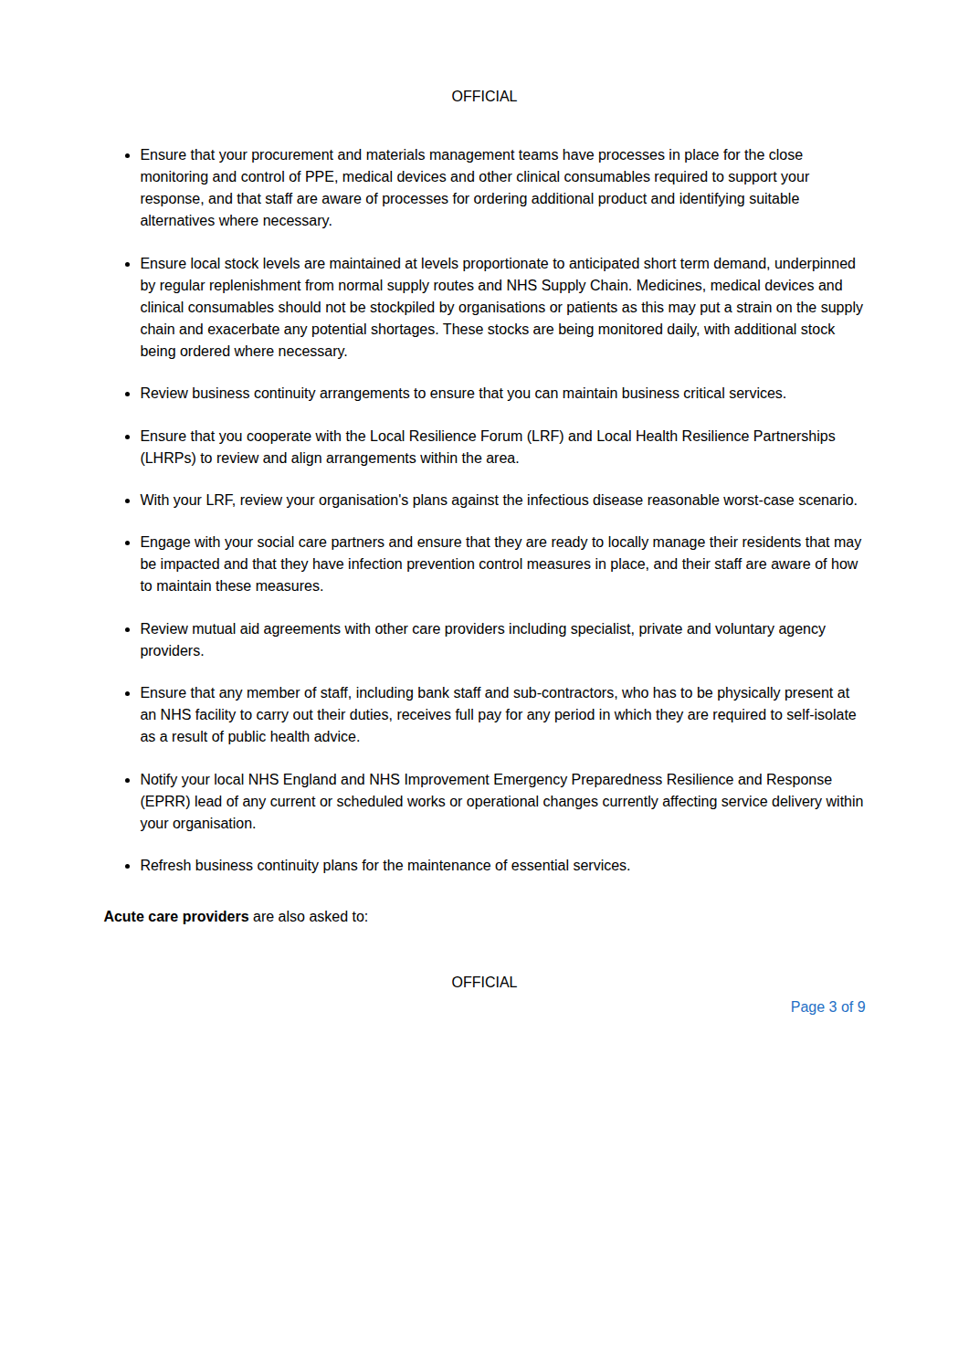OFFICIAL
Ensure that your procurement and materials management teams have processes in place for the close monitoring and control of PPE, medical devices and other clinical consumables required to support your response, and that staff are aware of processes for ordering additional product and identifying suitable alternatives where necessary.
Ensure local stock levels are maintained at levels proportionate to anticipated short term demand, underpinned by regular replenishment from normal supply routes and NHS Supply Chain. Medicines, medical devices and clinical consumables should not be stockpiled by organisations or patients as this may put a strain on the supply chain and exacerbate any potential shortages. These stocks are being monitored daily, with additional stock being ordered where necessary.
Review business continuity arrangements to ensure that you can maintain business critical services.
Ensure that you cooperate with the Local Resilience Forum (LRF) and Local Health Resilience Partnerships (LHRPs) to review and align arrangements within the area.
With your LRF, review your organisation's plans against the infectious disease reasonable worst-case scenario.
Engage with your social care partners and ensure that they are ready to locally manage their residents that may be impacted and that they have infection prevention control measures in place, and their staff are aware of how to maintain these measures.
Review mutual aid agreements with other care providers including specialist, private and voluntary agency providers.
Ensure that any member of staff, including bank staff and sub-contractors, who has to be physically present at an NHS facility to carry out their duties, receives full pay for any period in which they are required to self-isolate as a result of public health advice.
Notify your local NHS England and NHS Improvement Emergency Preparedness Resilience and Response (EPRR) lead of any current or scheduled works or operational changes currently affecting service delivery within your organisation.
Refresh business continuity plans for the maintenance of essential services.
Acute care providers are also asked to:
OFFICIAL
Page 3 of 9